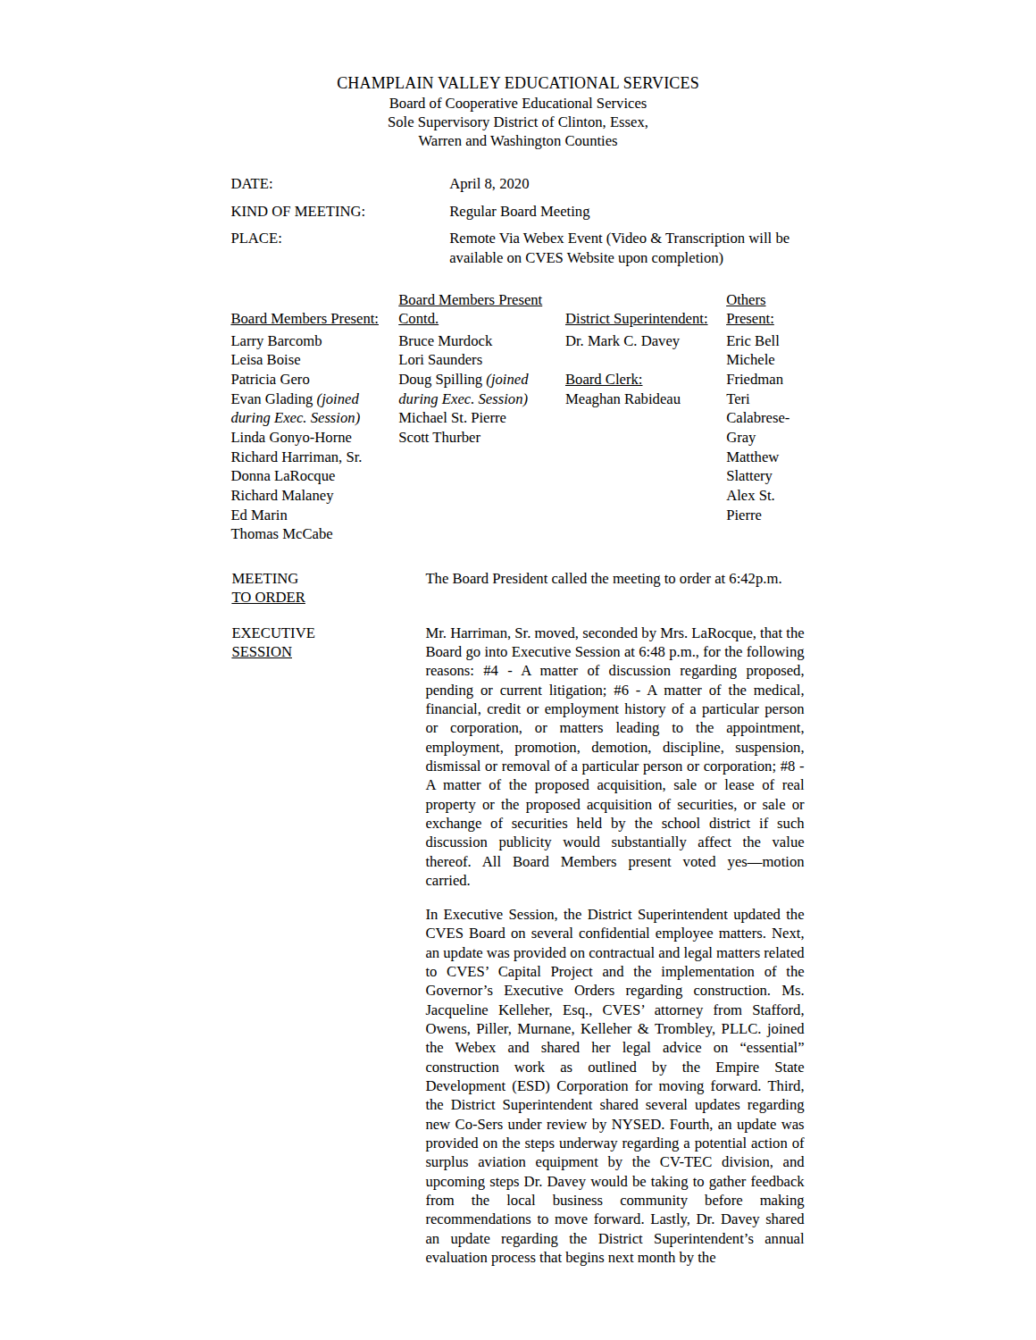CHAMPLAIN VALLEY EDUCATIONAL SERVICES Board of Cooperative Educational Services Sole Supervisory District of Clinton, Essex, Warren and Washington Counties
| DATE: | April 8, 2020 |
| KIND OF MEETING: | Regular Board Meeting |
| PLACE: | Remote Via Webex Event (Video & Transcription will be available on CVES Website upon completion) |
| Board Members Present: | Board Members Present Contd. | District Superintendent: | Others Present: |
| --- | --- | --- | --- |
| Larry Barcomb Leisa Boise Patricia Gero Evan Glading (joined during Exec. Session) Linda Gonyo-Horne Richard Harriman, Sr. Donna LaRocque Richard Malaney Ed Marin Thomas McCabe | Bruce Murdock Lori Saunders Doug Spilling (joined during Exec. Session) Michael St. Pierre Scott Thurber | Dr. Mark C. Davey Board Clerk: Meaghan Rabideau | Eric Bell Michele Friedman Teri Calabrese-Gray Matthew Slattery Alex St. Pierre |
| MEETING TO ORDER | The Board President called the meeting to order at 6:42p.m. |
| EXECUTIVE SESSION | Mr. Harriman, Sr. moved, seconded by Mrs. LaRocque, that the Board go into Executive Session at 6:48 p.m., for the following reasons: #4 - A matter of discussion regarding proposed, pending or current litigation; #6 - A matter of the medical, financial, credit or employment history of a particular person or corporation, or matters leading to the appointment, employment, promotion, demotion, discipline, suspension, dismissal or removal of a particular person or corporation; #8 - A matter of the proposed acquisition, sale or lease of real property or the proposed acquisition of securities, or sale or exchange of securities held by the school district if such discussion publicity would substantially affect the value thereof. All Board Members present voted yes—motion carried. In Executive Session, the District Superintendent updated the CVES Board on several confidential employee matters. Next, an update was provided on contractual and legal matters related to CVES’ Capital Project and the implementation of the Governor’s Executive Orders regarding construction. Ms. Jacqueline Kelleher, Esq., CVES’ attorney from Stafford, Owens, Piller, Murnane, Kelleher & Trombley, PLLC. joined the Webex and shared her legal advice on “essential” construction work as outlined by the Empire State Development (ESD) Corporation for moving forward. Third, the District Superintendent shared several updates regarding new Co-Sers under review by NYSED. Fourth, an update was provided on the steps underway regarding a potential action of surplus aviation equipment by the CV-TEC division, and upcoming steps Dr. Davey would be taking to gather feedback from the local business community before making recommendations to move forward. Lastly, Dr. Davey shared an update regarding the District Superintendent’s annual evaluation process that begins next month by the |